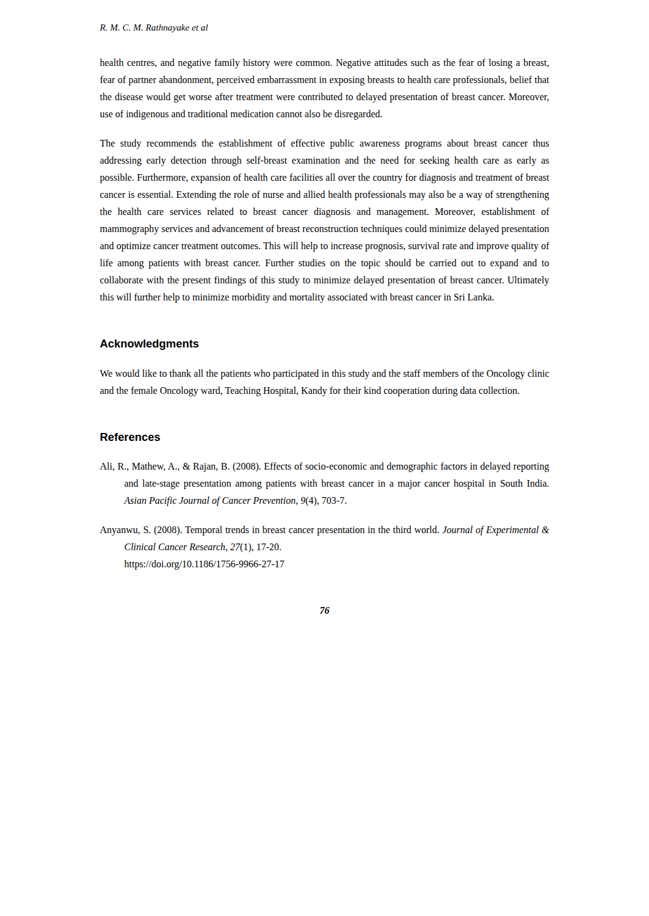R. M. C. M. Rathnayake et al
health centres, and negative family history were common. Negative attitudes such as the fear of losing a breast, fear of partner abandonment, perceived embarrassment in exposing breasts to health care professionals, belief that the disease would get worse after treatment were contributed to delayed presentation of breast cancer. Moreover, use of indigenous and traditional medication cannot also be disregarded.
The study recommends the establishment of effective public awareness programs about breast cancer thus addressing early detection through self-breast examination and the need for seeking health care as early as possible. Furthermore, expansion of health care facilities all over the country for diagnosis and treatment of breast cancer is essential. Extending the role of nurse and allied health professionals may also be a way of strengthening the health care services related to breast cancer diagnosis and management. Moreover, establishment of mammography services and advancement of breast reconstruction techniques could minimize delayed presentation and optimize cancer treatment outcomes. This will help to increase prognosis, survival rate and improve quality of life among patients with breast cancer. Further studies on the topic should be carried out to expand and to collaborate with the present findings of this study to minimize delayed presentation of breast cancer. Ultimately this will further help to minimize morbidity and mortality associated with breast cancer in Sri Lanka.
Acknowledgments
We would like to thank all the patients who participated in this study and the staff members of the Oncology clinic and the female Oncology ward, Teaching Hospital, Kandy for their kind cooperation during data collection.
References
Ali, R., Mathew, A., & Rajan, B. (2008). Effects of socio-economic and demographic factors in delayed reporting and late-stage presentation among patients with breast cancer in a major cancer hospital in South India. Asian Pacific Journal of Cancer Prevention, 9(4), 703-7.
Anyanwu, S. (2008). Temporal trends in breast cancer presentation in the third world. Journal of Experimental & Clinical Cancer Research, 27(1), 17-20.https://doi.org/10.1186/1756-9966-27-17
76